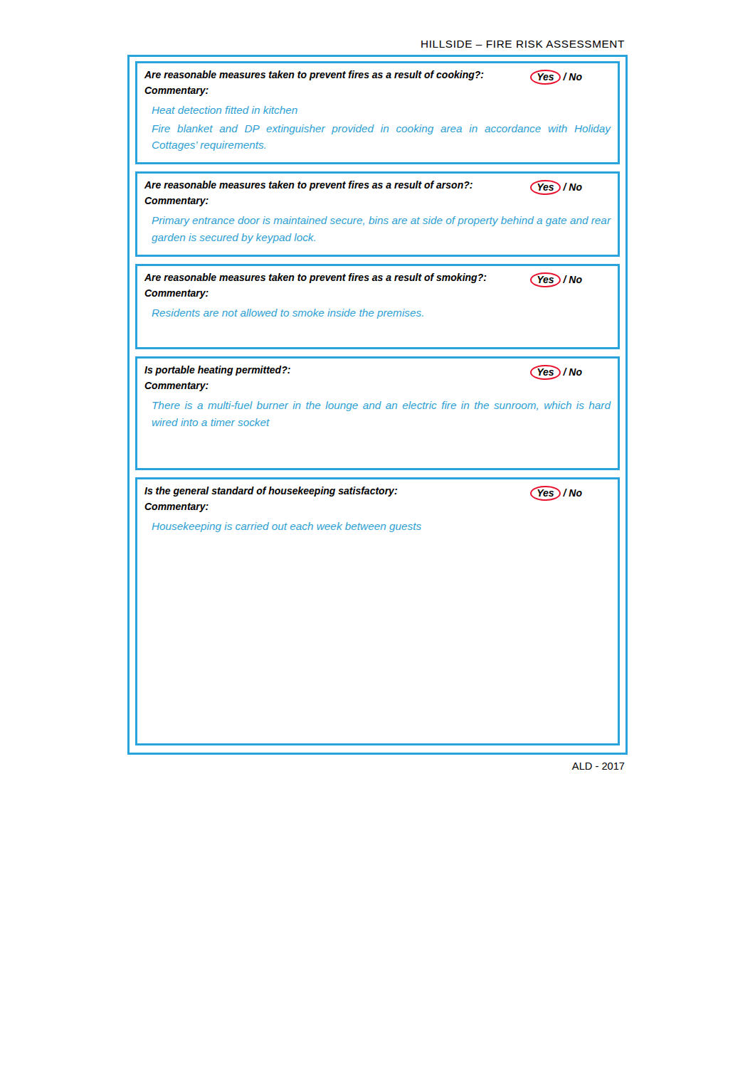HILLSIDE – FIRE RISK ASSESSMENT
Are reasonable measures taken to prevent fires as a result of cooking?:
Yes / No
Commentary:
Heat detection fitted in kitchen
Fire blanket and DP extinguisher provided in cooking area in accordance with Holiday Cottages’ requirements.
Are reasonable measures taken to prevent fires as a result of arson?:
Yes / No
Commentary:
Primary entrance door is maintained secure, bins are at side of property behind a gate and rear garden is secured by keypad lock.
Are reasonable measures taken to prevent fires as a result of smoking?:
Yes / No
Commentary:
Residents are not allowed to smoke inside the premises.
Is portable heating permitted?:
Yes / No
Commentary:
There is a multi-fuel burner in the lounge and an electric fire in the sunroom, which is hard wired into a timer socket
Is the general standard of housekeeping satisfactory:
Yes / No
Commentary:
Housekeeping is carried out each week between guests
ALD - 2017